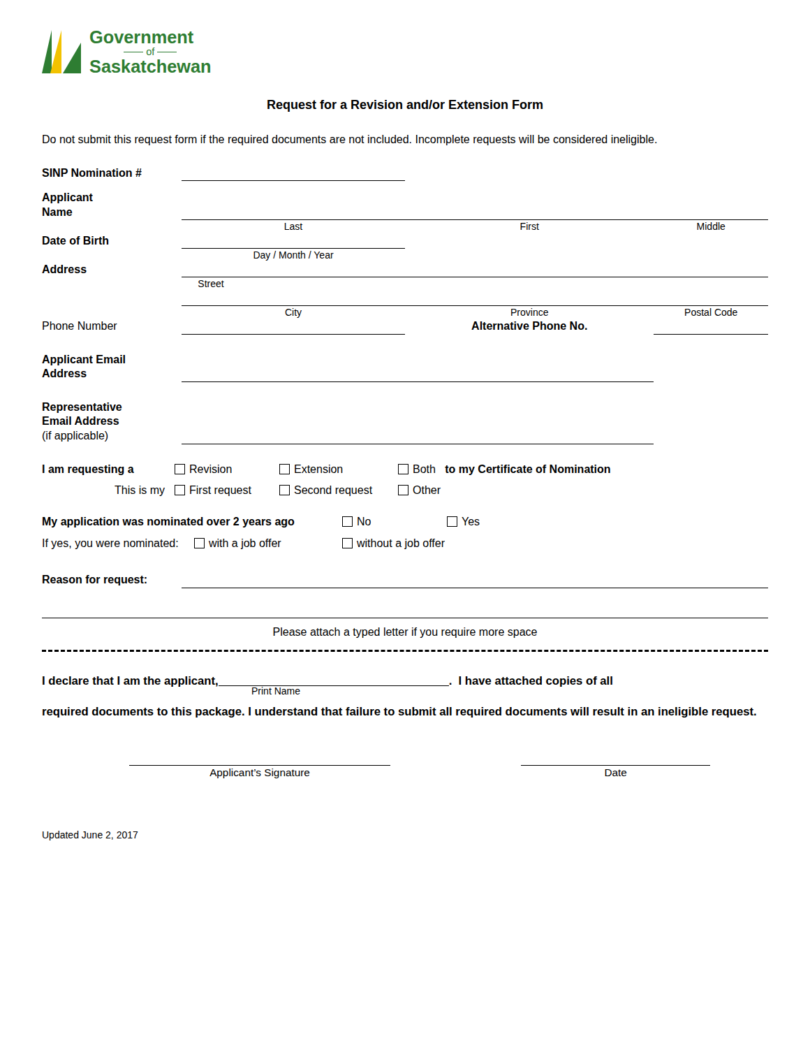Government
of
Saskatchewan
Request for a Revision and/or Extension Form
Do not submit this request form if the required documents are not included. Incomplete requests will be considered ineligible.
| SINP Nomination # | | | |
| Applicant Name | | | |
| | Last | First | Middle |
| Date of Birth | | | |
| | Day / Month / Year | | |
| Address | |
| | Street |
| | City | Province | Postal Code |
| Phone Number | | Alternative Phone No. | |
| Applicant Email Address | | |
| Representative Email Address (if applicable) | | |
| I am requesting a | Revision | Extension | Both to my Certificate of Nomination |
| This is my | First request | Second request | Other |
| My application was nominated over 2 years ago | No | Yes |
| If yes, you were nominated: with a job offer | without a job offer |
| Reason for request: | |
Please attach a typed letter if you require more space
I declare that I am the applicant, . I have attached copies of all Print Name required documents to this package. I understand that failure to submit all required documents will result in an ineligible request.
| | Applicant’s Signature | | Date | |
Updated June 2, 2017